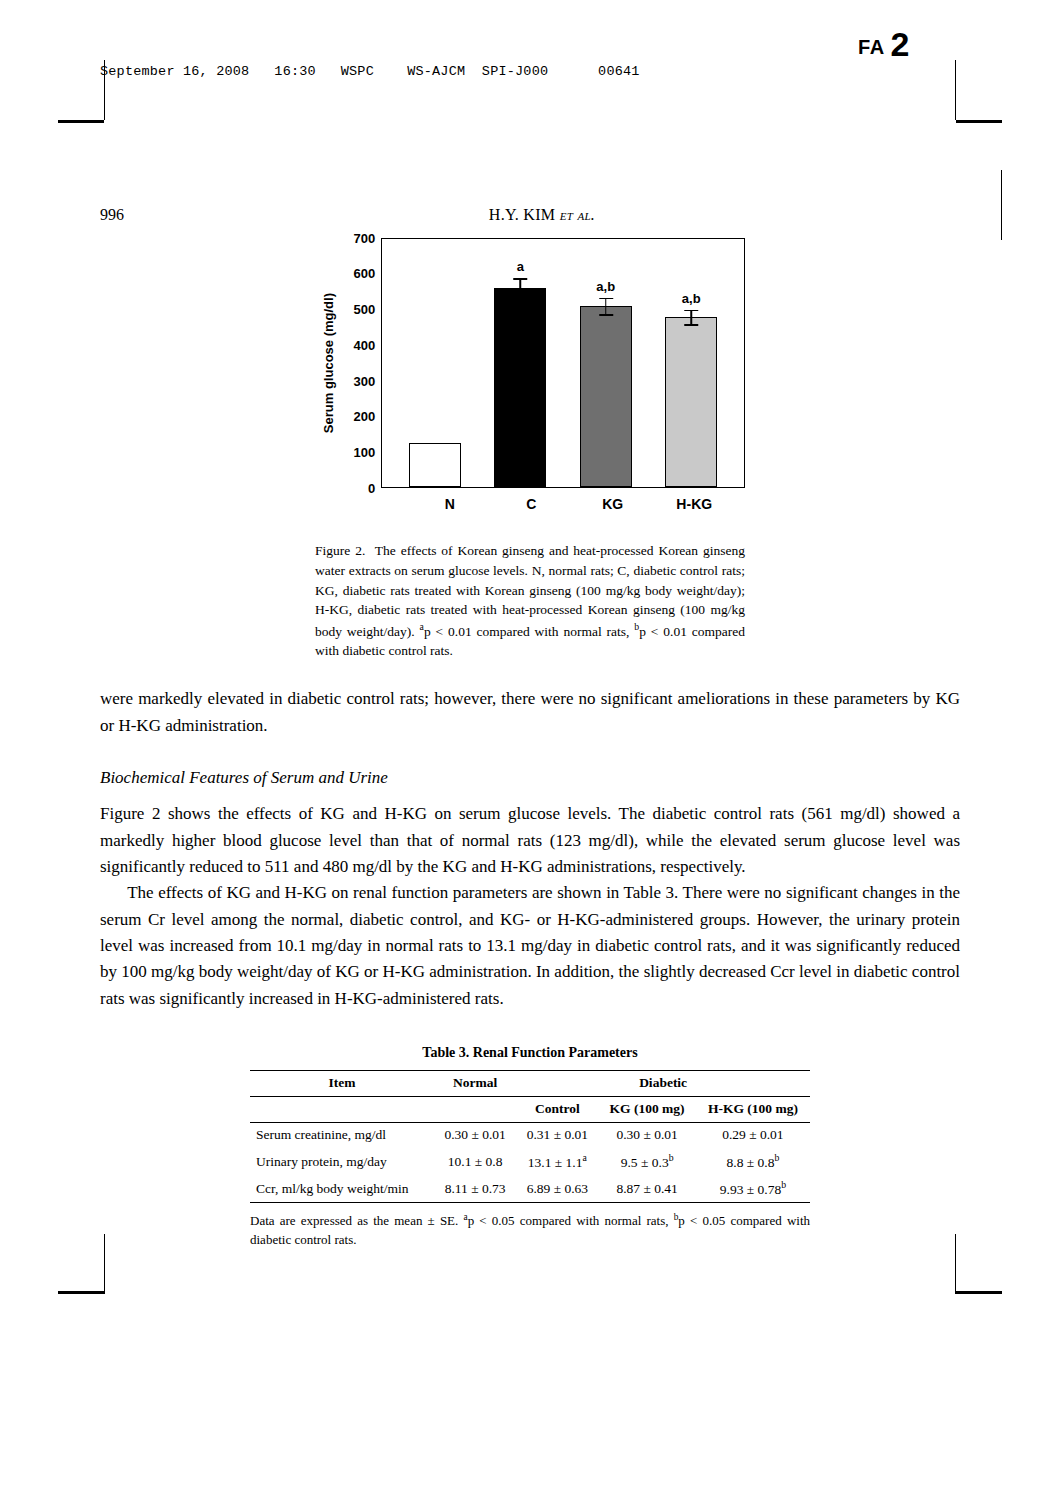FA 2
September 16, 2008 16:30 WSPC WS-AJCM SPI-J000 00641
996
H.Y. KIM et al.
Serum glucose (mg/dl)
700 600 500 400 300 200 100 0
a
a,b
a,b
NCKG H-KG
Figure 2. The effects of Korean ginseng and heat-processed Korean ginseng water extracts on serum glucose levels. N, normal rats; C, diabetic control rats; KG, diabetic rats treated with Korean ginseng (100 mg/kg body weight/day); H-KG, diabetic rats treated with heat-processed Korean ginseng (100 mg/kg body weight/day). ap < 0.01 compared with normal rats, bp < 0.01 compared with diabetic control rats.
were markedly elevated in diabetic control rats; however, there were no significant ameliorations in these parameters by KG or H-KG administration.
Biochemical Features of Serum and Urine
Figure 2 shows the effects of KG and H-KG on serum glucose levels. The diabetic control rats (561 mg/dl) showed a markedly higher blood glucose level than that of normal rats (123 mg/dl), while the elevated serum glucose level was significantly reduced to 511 and 480 mg/dl by the KG and H-KG administrations, respectively.
The effects of KG and H-KG on renal function parameters are shown in Table 3. There were no significant changes in the serum Cr level among the normal, diabetic control, and KG- or H-KG-administered groups. However, the urinary protein level was increased from 10.1 mg/day in normal rats to 13.1 mg/day in diabetic control rats, and it was significantly reduced by 100 mg/kg body weight/day of KG or H-KG administration. In addition, the slightly decreased Ccr level in diabetic control rats was significantly increased in H-KG-administered rats.
Table 3. Renal Function Parameters
| Item | Normal | Diabetic |
| --- | --- | --- |
| | | Control | KG (100 mg) | H-KG (100 mg) |
| Serum creatinine, mg/dl | 0.30 ± 0.01 | 0.31 ± 0.01 | 0.30 ± 0.01 | 0.29 ± 0.01 |
| Urinary protein, mg/day | 10.1 ± 0.8 | 13.1 ± 1.1 a | 9.5 ± 0.3 b | 8.8 ± 0.8 b |
| Ccr, ml/kg body weight/min | 8.11 ± 0.73 | 6.89 ± 0.63 | 8.87 ± 0.41 | 9.93 ± 0.78 b |
Data are expressed as the mean ± SE. ap < 0.05 compared with normal rats, bp < 0.05 compared with diabetic control rats.